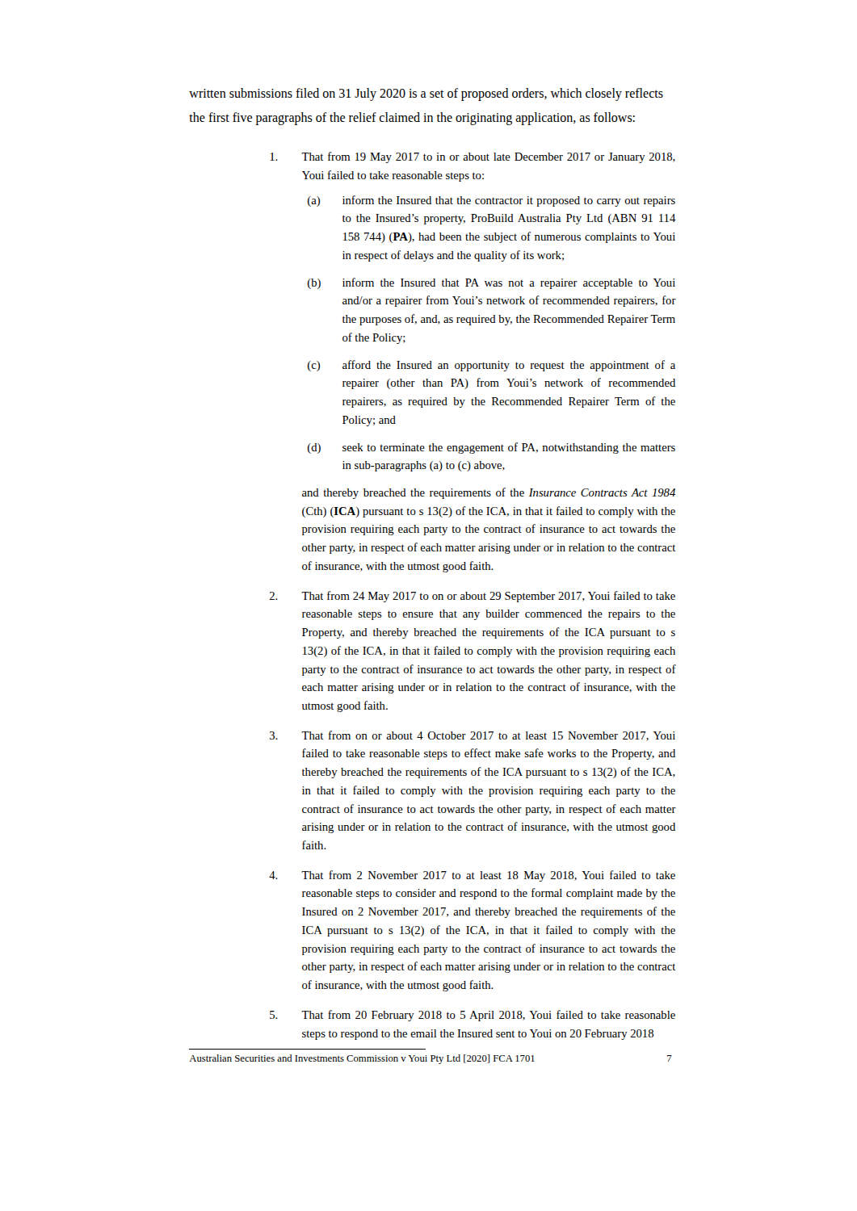written submissions filed on 31 July 2020 is a set of proposed orders, which closely reflects the first five paragraphs of the relief claimed in the originating application, as follows:
That from 19 May 2017 to in or about late December 2017 or January 2018, Youi failed to take reasonable steps to:
inform the Insured that the contractor it proposed to carry out repairs to the Insured’s property, ProBuild Australia Pty Ltd (ABN 91 114 158 744) (PA), had been the subject of numerous complaints to Youi in respect of delays and the quality of its work;
inform the Insured that PA was not a repairer acceptable to Youi and/or a repairer from Youi’s network of recommended repairers, for the purposes of, and, as required by, the Recommended Repairer Term of the Policy;
afford the Insured an opportunity to request the appointment of a repairer (other than PA) from Youi’s network of recommended repairers, as required by the Recommended Repairer Term of the Policy; and
seek to terminate the engagement of PA, notwithstanding the matters in sub-paragraphs (a) to (c) above,
and thereby breached the requirements of the Insurance Contracts Act 1984 (Cth) (ICA) pursuant to s 13(2) of the ICA, in that it failed to comply with the provision requiring each party to the contract of insurance to act towards the other party, in respect of each matter arising under or in relation to the contract of insurance, with the utmost good faith.
That from 24 May 2017 to on or about 29 September 2017, Youi failed to take reasonable steps to ensure that any builder commenced the repairs to the Property, and thereby breached the requirements of the ICA pursuant to s 13(2) of the ICA, in that it failed to comply with the provision requiring each party to the contract of insurance to act towards the other party, in respect of each matter arising under or in relation to the contract of insurance, with the utmost good faith.
That from on or about 4 October 2017 to at least 15 November 2017, Youi failed to take reasonable steps to effect make safe works to the Property, and thereby breached the requirements of the ICA pursuant to s 13(2) of the ICA, in that it failed to comply with the provision requiring each party to the contract of insurance to act towards the other party, in respect of each matter arising under or in relation to the contract of insurance, with the utmost good faith.
That from 2 November 2017 to at least 18 May 2018, Youi failed to take reasonable steps to consider and respond to the formal complaint made by the Insured on 2 November 2017, and thereby breached the requirements of the ICA pursuant to s 13(2) of the ICA, in that it failed to comply with the provision requiring each party to the contract of insurance to act towards the other party, in respect of each matter arising under or in relation to the contract of insurance, with the utmost good faith.
That from 20 February 2018 to 5 April 2018, Youi failed to take reasonable steps to respond to the email the Insured sent to Youi on 20 February 2018
Australian Securities and Investments Commission v Youi Pty Ltd [2020] FCA 1701 7